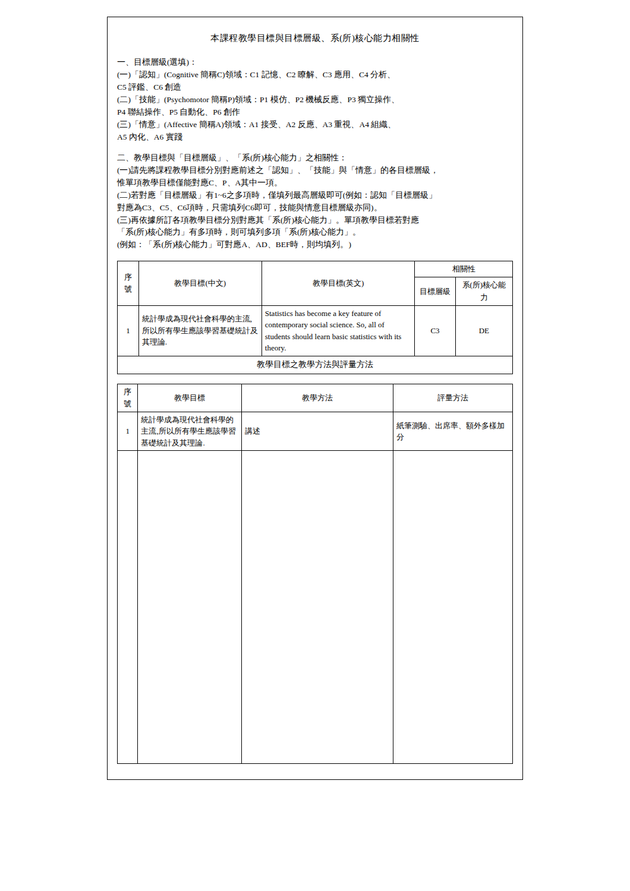本課程教學目標與目標層級、系(所)核心能力相關性
一、目標層級(選填)：
(一)「認知」(Cognitive 簡稱C)領域：C1 記憶、C2 瞭解、C3 應用、C4 分析、
C5 評鑑、C6 創造
(二)「技能」(Psychomotor 簡稱P)領域：P1 模仿、P2 機械反應、P3 獨立操作、
P4 聯結操作、P5 自動化、P6 創作
(三)「情意」(Affective 簡稱A)領域：A1 接受、A2 反應、A3 重視、A4 組織、
A5 內化、A6 實踐
二、教學目標與「目標層級」、「系(所)核心能力」之相關性：
(一)請先將課程教學目標分別對應前述之「認知」、「技能」與「情意」的各目標層級，
惟單項教學目標僅能對應C、P、A其中一項。
(二)若對應「目標層級」有1~6之多項時，僅填列最高層級即可(例如：認知「目標層級」
對應為C3、C5、C6項時，只需填列C6即可，技能與情意目標層級亦同)。
(三)再依據所訂各項教學目標分別對應其「系(所)核心能力」。單項教學目標若對應
「系(所)核心能力」有多項時，則可填列多項「系(所)核心能力」。
(例如：「系(所)核心能力」可對應A、AD、BEF時，則均填列。)
| 序 號 | 教學目標(中文) | 教學目標(英文) | 相關性 |
| --- | --- | --- | --- |
| 目標層級 | 系(所)核心能力 |
| 1 | 統計學成為現代社會科學的主流,所以所有學生應該學習基礎統計及其理論. | Statistics has become a key feature of contemporary social science. So, all of students should learn basic statistics with its theory. | C3 | DE |
| 教學目標之教學方法與評量方法 |
| 序 號 | 教學目標 | 教學方法 | 評量方法 |
| --- | --- | --- | --- |
| 1 | 統計學成為現代社會科學的主流,所以所有學生應該學習基礎統計及其理論. | 講述 | 紙筆測驗、出席率、額外多樣加分 |